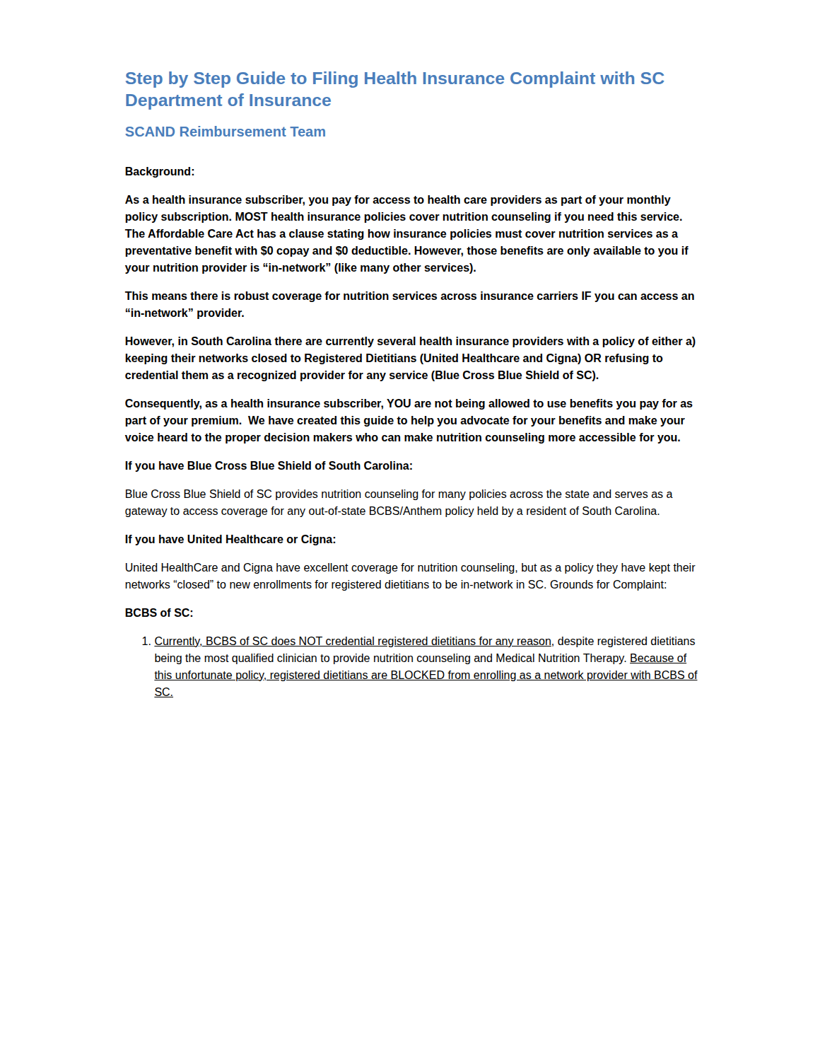Step by Step Guide to Filing Health Insurance Complaint with SC Department of Insurance
SCAND Reimbursement Team
Background:
As a health insurance subscriber, you pay for access to health care providers as part of your monthly policy subscription. MOST health insurance policies cover nutrition counseling if you need this service. The Affordable Care Act has a clause stating how insurance policies must cover nutrition services as a preventative benefit with $0 copay and $0 deductible. However, those benefits are only available to you if your nutrition provider is “in-network” (like many other services).
This means there is robust coverage for nutrition services across insurance carriers IF you can access an “in-network” provider.
However, in South Carolina there are currently several health insurance providers with a policy of either a) keeping their networks closed to Registered Dietitians (United Healthcare and Cigna) OR refusing to credential them as a recognized provider for any service (Blue Cross Blue Shield of SC).
Consequently, as a health insurance subscriber, YOU are not being allowed to use benefits you pay for as part of your premium. We have created this guide to help you advocate for your benefits and make your voice heard to the proper decision makers who can make nutrition counseling more accessible for you.
If you have Blue Cross Blue Shield of South Carolina:
Blue Cross Blue Shield of SC provides nutrition counseling for many policies across the state and serves as a gateway to access coverage for any out-of-state BCBS/Anthem policy held by a resident of South Carolina.
If you have United Healthcare or Cigna:
United HealthCare and Cigna have excellent coverage for nutrition counseling, but as a policy they have kept their networks “closed” to new enrollments for registered dietitians to be in-network in SC. Grounds for Complaint:
BCBS of SC:
Currently, BCBS of SC does NOT credential registered dietitians for any reason, despite registered dietitians being the most qualified clinician to provide nutrition counseling and Medical Nutrition Therapy. Because of this unfortunate policy, registered dietitians are BLOCKED from enrolling as a network provider with BCBS of SC.